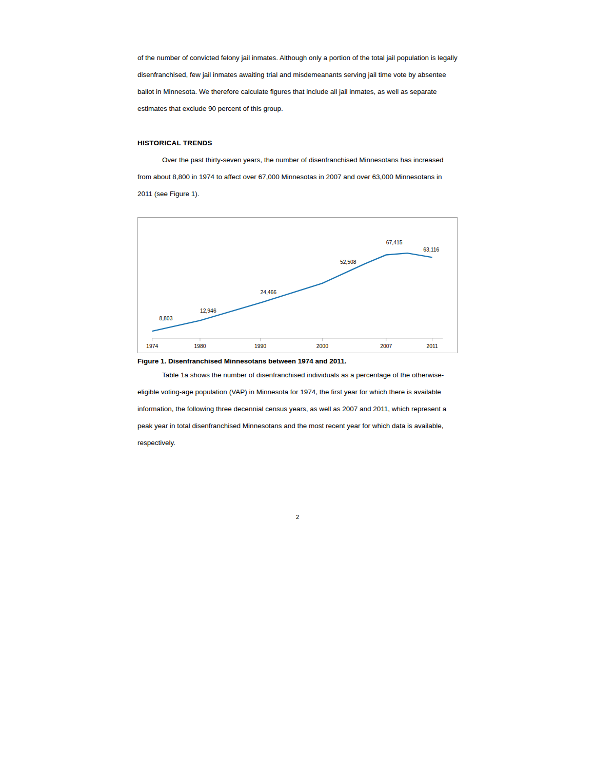of the number of convicted felony jail inmates. Although only a portion of the total jail population is legally disenfranchised, few jail inmates awaiting trial and misdemeanants serving jail time vote by absentee ballot in Minnesota. We therefore calculate figures that include all jail inmates, as well as separate estimates that exclude 90 percent of this group.
HISTORICAL TRENDS
Over the past thirty-seven years, the number of disenfranchised Minnesotans has increased from about 8,800 in 1974 to affect over 67,000 Minnesotas in 2007 and over 63,000 Minnesotans in 2011 (see Figure 1).
8,803 12,946 24,466 52,508 67,415 63,116 1974 1980 1990 2000 2007 2011
Figure 1. Disenfranchised Minnesotans between 1974 and 2011.
Table 1a shows the number of disenfranchised individuals as a percentage of the otherwise-eligible voting-age population (VAP) in Minnesota for 1974, the first year for which there is available information, the following three decennial census years, as well as 2007 and 2011, which represent a peak year in total disenfranchised Minnesotans and the most recent year for which data is available, respectively.
2